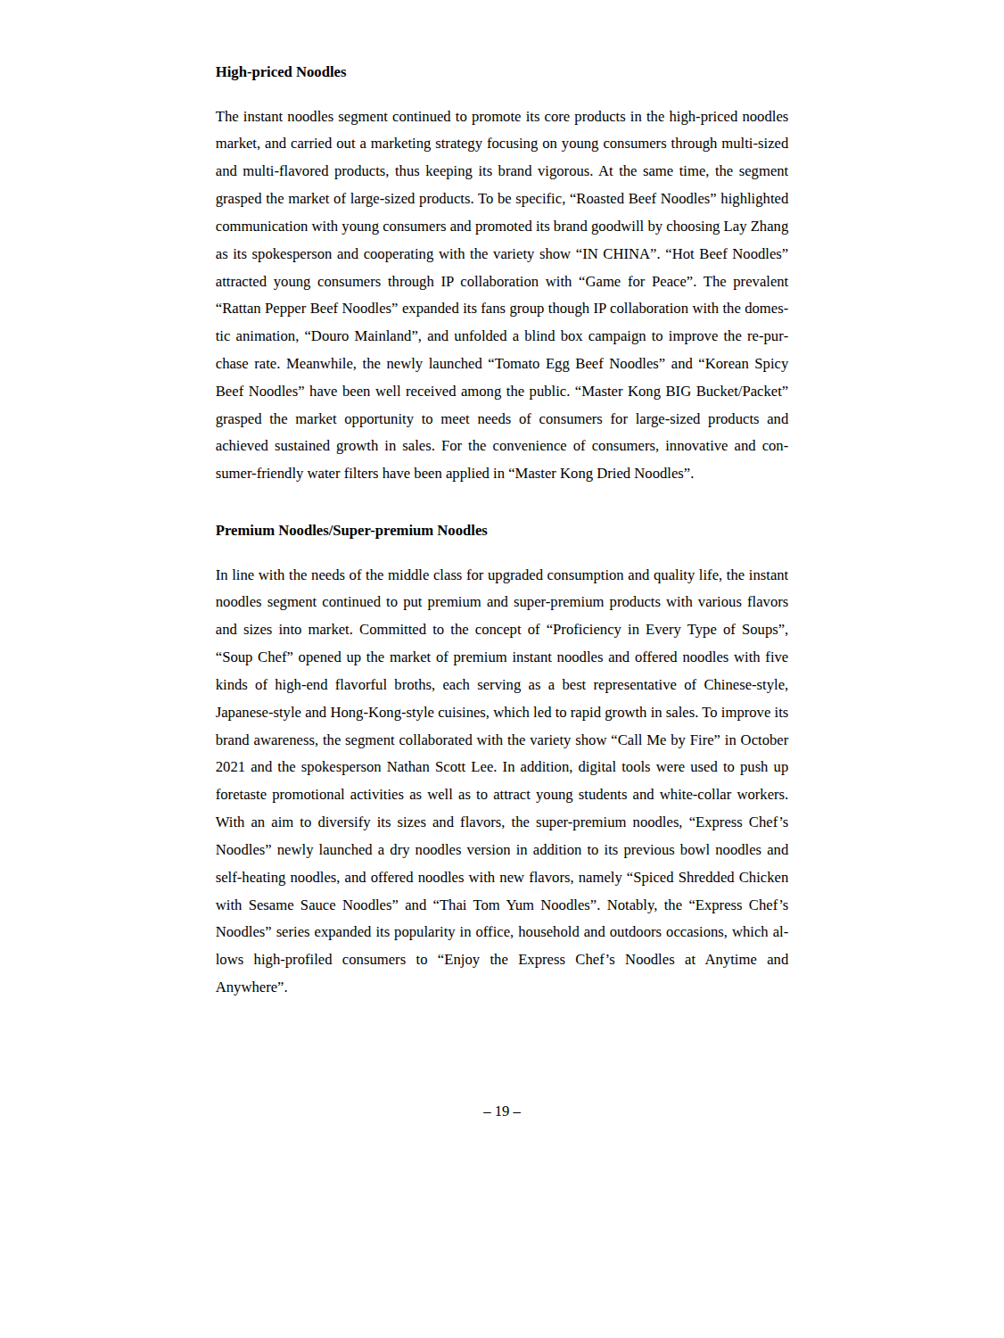High-priced Noodles
The instant noodles segment continued to promote its core products in the high-priced noodles market, and carried out a marketing strategy focusing on young consumers through multi-sized and multi-flavored products, thus keeping its brand vigorous. At the same time, the segment grasped the market of large-sized products. To be specific, “Roasted Beef Noodles” highlighted communication with young consumers and promoted its brand goodwill by choosing Lay Zhang as its spokesperson and cooperating with the variety show “IN CHINA”. “Hot Beef Noodles” attracted young consumers through IP collaboration with “Game for Peace”. The prevalent “Rattan Pepper Beef Noodles” expanded its fans group though IP collaboration with the domestic animation, “Douro Mainland”, and unfolded a blind box campaign to improve the re-purchase rate. Meanwhile, the newly launched “Tomato Egg Beef Noodles” and “Korean Spicy Beef Noodles” have been well received among the public. “Master Kong BIG Bucket/Packet” grasped the market opportunity to meet needs of consumers for large-sized products and achieved sustained growth in sales. For the convenience of consumers, innovative and consumer-friendly water filters have been applied in “Master Kong Dried Noodles”.
Premium Noodles/Super-premium Noodles
In line with the needs of the middle class for upgraded consumption and quality life, the instant noodles segment continued to put premium and super-premium products with various flavors and sizes into market. Committed to the concept of “Proficiency in Every Type of Soups”, “Soup Chef” opened up the market of premium instant noodles and offered noodles with five kinds of high-end flavorful broths, each serving as a best representative of Chinese-style, Japanese-style and Hong-Kong-style cuisines, which led to rapid growth in sales. To improve its brand awareness, the segment collaborated with the variety show “Call Me by Fire” in October 2021 and the spokesperson Nathan Scott Lee. In addition, digital tools were used to push up foretaste promotional activities as well as to attract young students and white-collar workers. With an aim to diversify its sizes and flavors, the super-premium noodles, “Express Chef’s Noodles” newly launched a dry noodles version in addition to its previous bowl noodles and self-heating noodles, and offered noodles with new flavors, namely “Spiced Shredded Chicken with Sesame Sauce Noodles” and “Thai Tom Yum Noodles”. Notably, the “Express Chef’s Noodles” series expanded its popularity in office, household and outdoors occasions, which allows high-profiled consumers to “Enjoy the Express Chef’s Noodles at Anytime and Anywhere”.
– 19 –